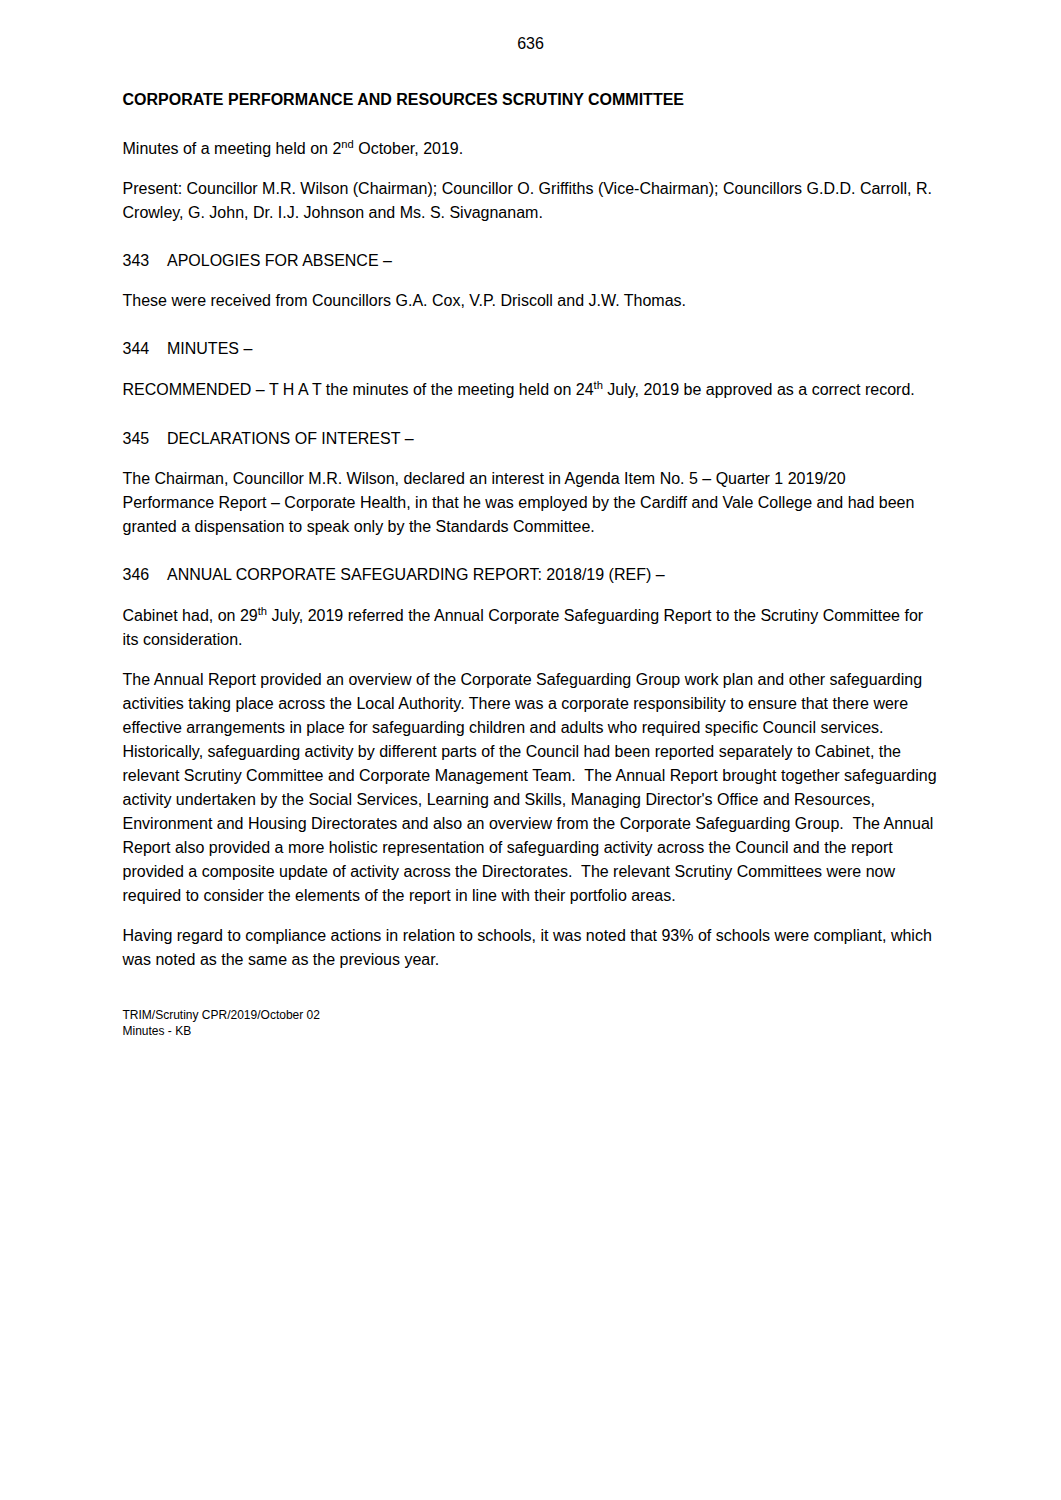636
CORPORATE PERFORMANCE AND RESOURCES SCRUTINY COMMITTEE
Minutes of a meeting held on 2nd October, 2019.
Present: Councillor M.R. Wilson (Chairman); Councillor O. Griffiths (Vice-Chairman); Councillors G.D.D. Carroll, R. Crowley, G. John, Dr. I.J. Johnson and Ms. S. Sivagnanam.
343 APOLOGIES FOR ABSENCE –
These were received from Councillors G.A. Cox, V.P. Driscoll and J.W. Thomas.
344 MINUTES –
RECOMMENDED – T H A T the minutes of the meeting held on 24th July, 2019 be approved as a correct record.
345 DECLARATIONS OF INTEREST –
The Chairman, Councillor M.R. Wilson, declared an interest in Agenda Item No. 5 – Quarter 1 2019/20 Performance Report – Corporate Health, in that he was employed by the Cardiff and Vale College and had been granted a dispensation to speak only by the Standards Committee.
346 ANNUAL CORPORATE SAFEGUARDING REPORT: 2018/19 (REF) –
Cabinet had, on 29th July, 2019 referred the Annual Corporate Safeguarding Report to the Scrutiny Committee for its consideration.
The Annual Report provided an overview of the Corporate Safeguarding Group work plan and other safeguarding activities taking place across the Local Authority. There was a corporate responsibility to ensure that there were effective arrangements in place for safeguarding children and adults who required specific Council services. Historically, safeguarding activity by different parts of the Council had been reported separately to Cabinet, the relevant Scrutiny Committee and Corporate Management Team. The Annual Report brought together safeguarding activity undertaken by the Social Services, Learning and Skills, Managing Director's Office and Resources, Environment and Housing Directorates and also an overview from the Corporate Safeguarding Group. The Annual Report also provided a more holistic representation of safeguarding activity across the Council and the report provided a composite update of activity across the Directorates. The relevant Scrutiny Committees were now required to consider the elements of the report in line with their portfolio areas.
Having regard to compliance actions in relation to schools, it was noted that 93% of schools were compliant, which was noted as the same as the previous year.
TRIM/Scrutiny CPR/2019/October 02
Minutes - KB